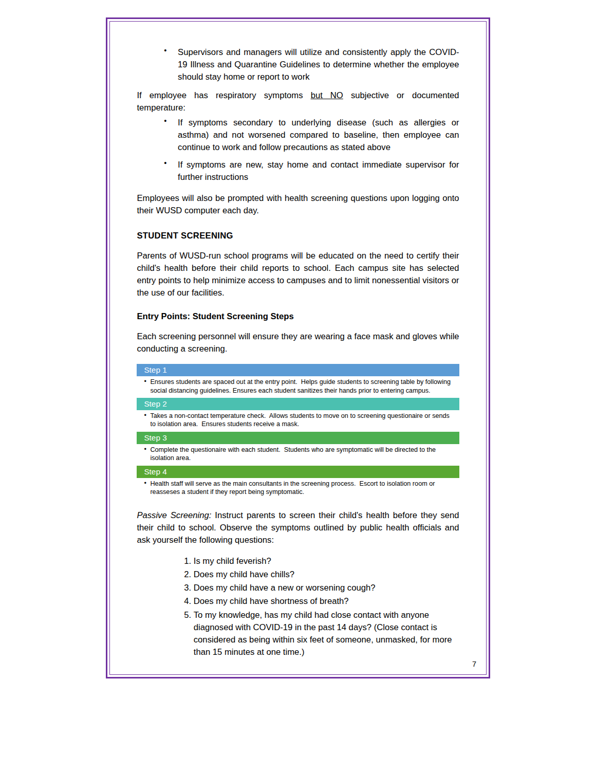Supervisors and managers will utilize and consistently apply the COVID-19 Illness and Quarantine Guidelines to determine whether the employee should stay home or report to work
If employee has respiratory symptoms but NO subjective or documented temperature:
If symptoms secondary to underlying disease (such as allergies or asthma) and not worsened compared to baseline, then employee can continue to work and follow precautions as stated above
If symptoms are new, stay home and contact immediate supervisor for further instructions
Employees will also be prompted with health screening questions upon logging onto their WUSD computer each day.
STUDENT SCREENING
Parents of WUSD-run school programs will be educated on the need to certify their child's health before their child reports to school. Each campus site has selected entry points to help minimize access to campuses and to limit nonessential visitors or the use of our facilities.
Entry Points: Student Screening Steps
Each screening personnel will ensure they are wearing a face mask and gloves while conducting a screening.
Step 1
Ensures students are spaced out at the entry point. Helps guide students to screening table by following social distancing guidelines. Ensures each student sanitizes their hands prior to entering campus.
Step 2
Takes a non-contact temperature check. Allows students to move on to screening questionaire or sends to isolation area. Ensures students receive a mask.
Step 3
Complete the questionaire with each student. Students who are symptomatic will be directed to the isolation area.
Step 4
Health staff will serve as the main consultants in the screening process. Escort to isolation room or reasseses a student if they report being symptomatic.
Passive Screening: Instruct parents to screen their child's health before they send their child to school. Observe the symptoms outlined by public health officials and ask yourself the following questions:
Is my child feverish?
Does my child have chills?
Does my child have a new or worsening cough?
Does my child have shortness of breath?
To my knowledge, has my child had close contact with anyone diagnosed with COVID-19 in the past 14 days? (Close contact is considered as being within six feet of someone, unmasked, for more than 15 minutes at one time.)
7